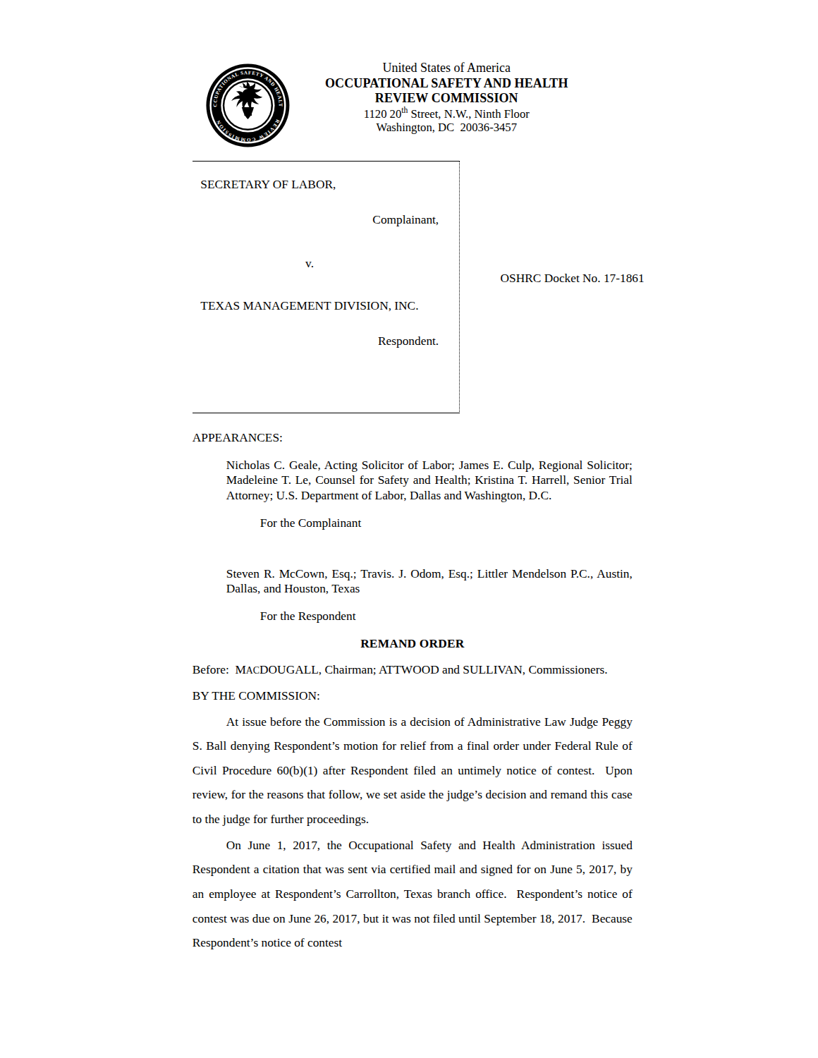OCCUPATIONAL SAFETY AND HEALTH REVIEW COMMISSION
United States of America
OCCUPATIONAL SAFETY AND HEALTH REVIEW COMMISSION
1120 20th Street, N.W., Ninth Floor
Washington, DC 20036-3457
SECRETARY OF LABOR,
Complainant,
v.
TEXAS MANAGEMENT DIVISION, INC.
Respondent.
OSHRC Docket No. 17-1861
APPEARANCES:
Nicholas C. Geale, Acting Solicitor of Labor; James E. Culp, Regional Solicitor; Madeleine T. Le, Counsel for Safety and Health; Kristina T. Harrell, Senior Trial Attorney; U.S. Department of Labor, Dallas and Washington, D.C.
For the Complainant
Steven R. McCown, Esq.; Travis. J. Odom, Esq.; Littler Mendelson P.C., Austin, Dallas, and Houston, Texas
For the Respondent
REMAND ORDER
Before: MACDOUGALL, Chairman; ATTWOOD and SULLIVAN, Commissioners.
BY THE COMMISSION:
At issue before the Commission is a decision of Administrative Law Judge Peggy S. Ball denying Respondent’s motion for relief from a final order under Federal Rule of Civil Procedure 60(b)(1) after Respondent filed an untimely notice of contest. Upon review, for the reasons that follow, we set aside the judge’s decision and remand this case to the judge for further proceedings.
On June 1, 2017, the Occupational Safety and Health Administration issued Respondent a citation that was sent via certified mail and signed for on June 5, 2017, by an employee at Respondent’s Carrollton, Texas branch office. Respondent’s notice of contest was due on June 26, 2017, but it was not filed until September 18, 2017. Because Respondent’s notice of contest